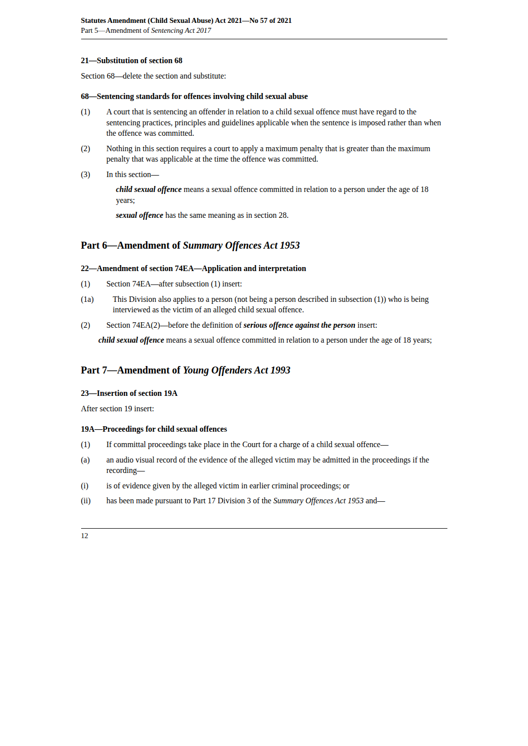Statutes Amendment (Child Sexual Abuse) Act 2021—No 57 of 2021
Part 5—Amendment of Sentencing Act 2017
21—Substitution of section 68
Section 68—delete the section and substitute:
68—Sentencing standards for offences involving child sexual abuse
(1)
A court that is sentencing an offender in relation to a child sexual offence must have regard to the sentencing practices, principles and guidelines applicable when the sentence is imposed rather than when the offence was committed.
(2)
Nothing in this section requires a court to apply a maximum penalty that is greater than the maximum penalty that was applicable at the time the offence was committed.
(3)
In this section—
child sexual offence means a sexual offence committed in relation to a person under the age of 18 years;
sexual offence has the same meaning as in section 28.
Part 6—Amendment of Summary Offences Act 1953
22—Amendment of section 74EA—Application and interpretation
(1)
Section 74EA—after subsection (1) insert:
(1a)
This Division also applies to a person (not being a person described in subsection (1)) who is being interviewed as the victim of an alleged child sexual offence.
(2)
Section 74EA(2)—before the definition of serious offence against the person insert:
child sexual offence means a sexual offence committed in relation to a person under the age of 18 years;
Part 7—Amendment of Young Offenders Act 1993
23—Insertion of section 19A
After section 19 insert:
19A—Proceedings for child sexual offences
(1)
If committal proceedings take place in the Court for a charge of a child sexual offence—
(a)
an audio visual record of the evidence of the alleged victim may be admitted in the proceedings if the recording—
(i)
is of evidence given by the alleged victim in earlier criminal proceedings; or
(ii)
has been made pursuant to Part 17 Division 3 of the Summary Offences Act 1953 and—
12